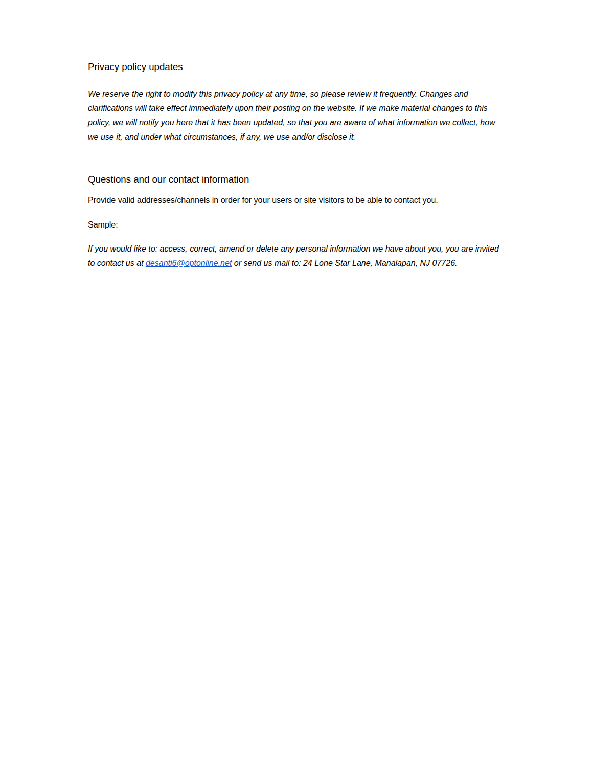Privacy policy updates
We reserve the right to modify this privacy policy at any time, so please review it frequently. Changes and clarifications will take effect immediately upon their posting on the website. If we make material changes to this policy, we will notify you here that it has been updated, so that you are aware of what information we collect, how we use it, and under what circumstances, if any, we use and/or disclose it.
Questions and our contact information
Provide valid addresses/channels in order for your users or site visitors to be able to contact you.
Sample:
If you would like to: access, correct, amend or delete any personal information we have about you, you are invited to contact us at desanti6@optonline.net or send us mail to: 24 Lone Star Lane, Manalapan, NJ 07726.